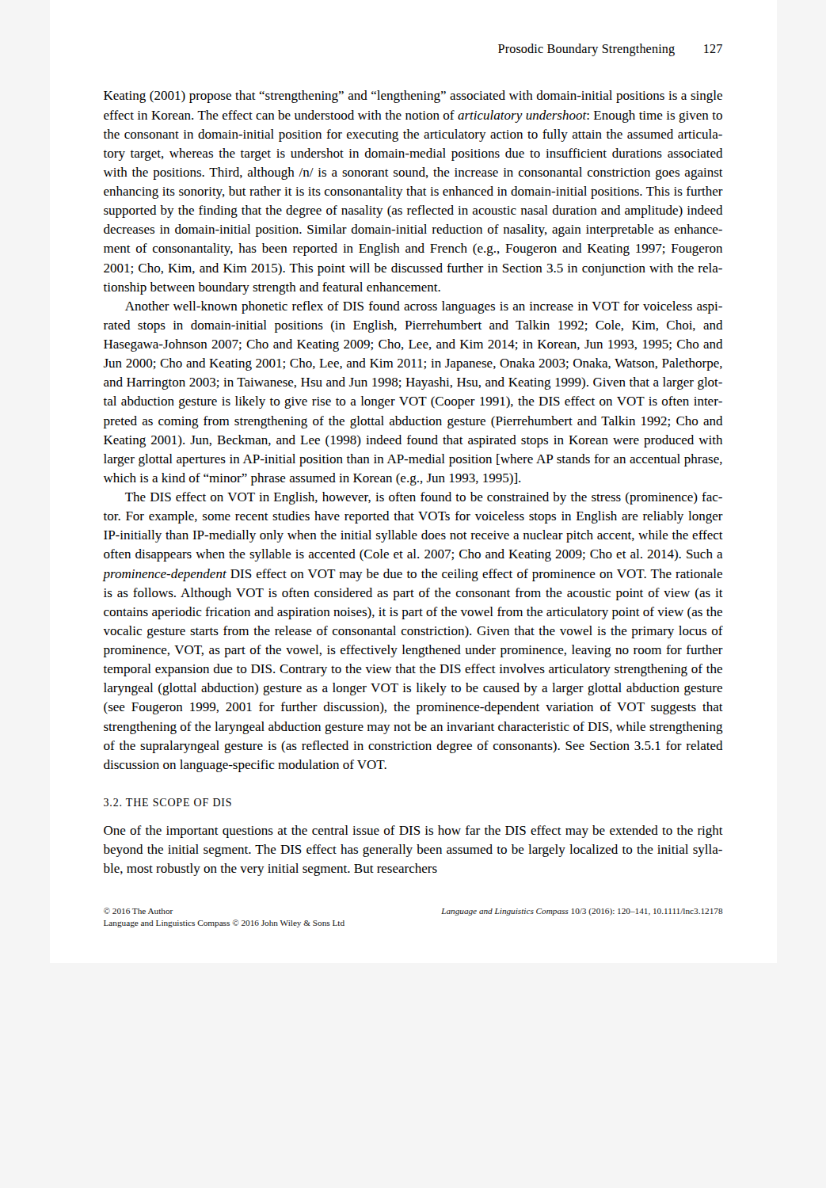Prosodic Boundary Strengthening 127
Keating (2001) propose that “strengthening” and “lengthening” associated with domain-initial positions is a single effect in Korean. The effect can be understood with the notion of articulatory undershoot: Enough time is given to the consonant in domain-initial position for executing the articulatory action to fully attain the assumed articulatory target, whereas the target is undershot in domain-medial positions due to insufficient durations associated with the positions. Third, although /n/ is a sonorant sound, the increase in consonantal constriction goes against enhancing its sonority, but rather it is its consonantality that is enhanced in domain-initial positions. This is further supported by the finding that the degree of nasality (as reflected in acoustic nasal duration and amplitude) indeed decreases in domain-initial position. Similar domain-initial reduction of nasality, again interpretable as enhancement of consonantality, has been reported in English and French (e.g., Fougeron and Keating 1997; Fougeron 2001; Cho, Kim, and Kim 2015). This point will be discussed further in Section 3.5 in conjunction with the relationship between boundary strength and featural enhancement.
Another well-known phonetic reflex of DIS found across languages is an increase in VOT for voiceless aspirated stops in domain-initial positions (in English, Pierrehumbert and Talkin 1992; Cole, Kim, Choi, and Hasegawa-Johnson 2007; Cho and Keating 2009; Cho, Lee, and Kim 2014; in Korean, Jun 1993, 1995; Cho and Jun 2000; Cho and Keating 2001; Cho, Lee, and Kim 2011; in Japanese, Onaka 2003; Onaka, Watson, Palethorpe, and Harrington 2003; in Taiwanese, Hsu and Jun 1998; Hayashi, Hsu, and Keating 1999). Given that a larger glottal abduction gesture is likely to give rise to a longer VOT (Cooper 1991), the DIS effect on VOT is often interpreted as coming from strengthening of the glottal abduction gesture (Pierrehumbert and Talkin 1992; Cho and Keating 2001). Jun, Beckman, and Lee (1998) indeed found that aspirated stops in Korean were produced with larger glottal apertures in AP-initial position than in AP-medial position [where AP stands for an accentual phrase, which is a kind of “minor” phrase assumed in Korean (e.g., Jun 1993, 1995)].
The DIS effect on VOT in English, however, is often found to be constrained by the stress (prominence) factor. For example, some recent studies have reported that VOTs for voiceless stops in English are reliably longer IP-initially than IP-medially only when the initial syllable does not receive a nuclear pitch accent, while the effect often disappears when the syllable is accented (Cole et al. 2007; Cho and Keating 2009; Cho et al. 2014). Such a prominence-dependent DIS effect on VOT may be due to the ceiling effect of prominence on VOT. The rationale is as follows. Although VOT is often considered as part of the consonant from the acoustic point of view (as it contains aperiodic frication and aspiration noises), it is part of the vowel from the articulatory point of view (as the vocalic gesture starts from the release of consonantal constriction). Given that the vowel is the primary locus of prominence, VOT, as part of the vowel, is effectively lengthened under prominence, leaving no room for further temporal expansion due to DIS. Contrary to the view that the DIS effect involves articulatory strengthening of the laryngeal (glottal abduction) gesture as a longer VOT is likely to be caused by a larger glottal abduction gesture (see Fougeron 1999, 2001 for further discussion), the prominence-dependent variation of VOT suggests that strengthening of the laryngeal abduction gesture may not be an invariant characteristic of DIS, while strengthening of the supralaryngeal gesture is (as reflected in constriction degree of consonants). See Section 3.5.1 for related discussion on language-specific modulation of VOT.
3.2. The scope of DIS
One of the important questions at the central issue of DIS is how far the DIS effect may be extended to the right beyond the initial segment. The DIS effect has generally been assumed to be largely localized to the initial syllable, most robustly on the very initial segment. But researchers
© 2016 The Author
Language and Linguistics Compass © 2016 John Wiley & Sons Ltd
Language and Linguistics Compass 10/3 (2016): 120–141, 10.1111/lnc3.12178